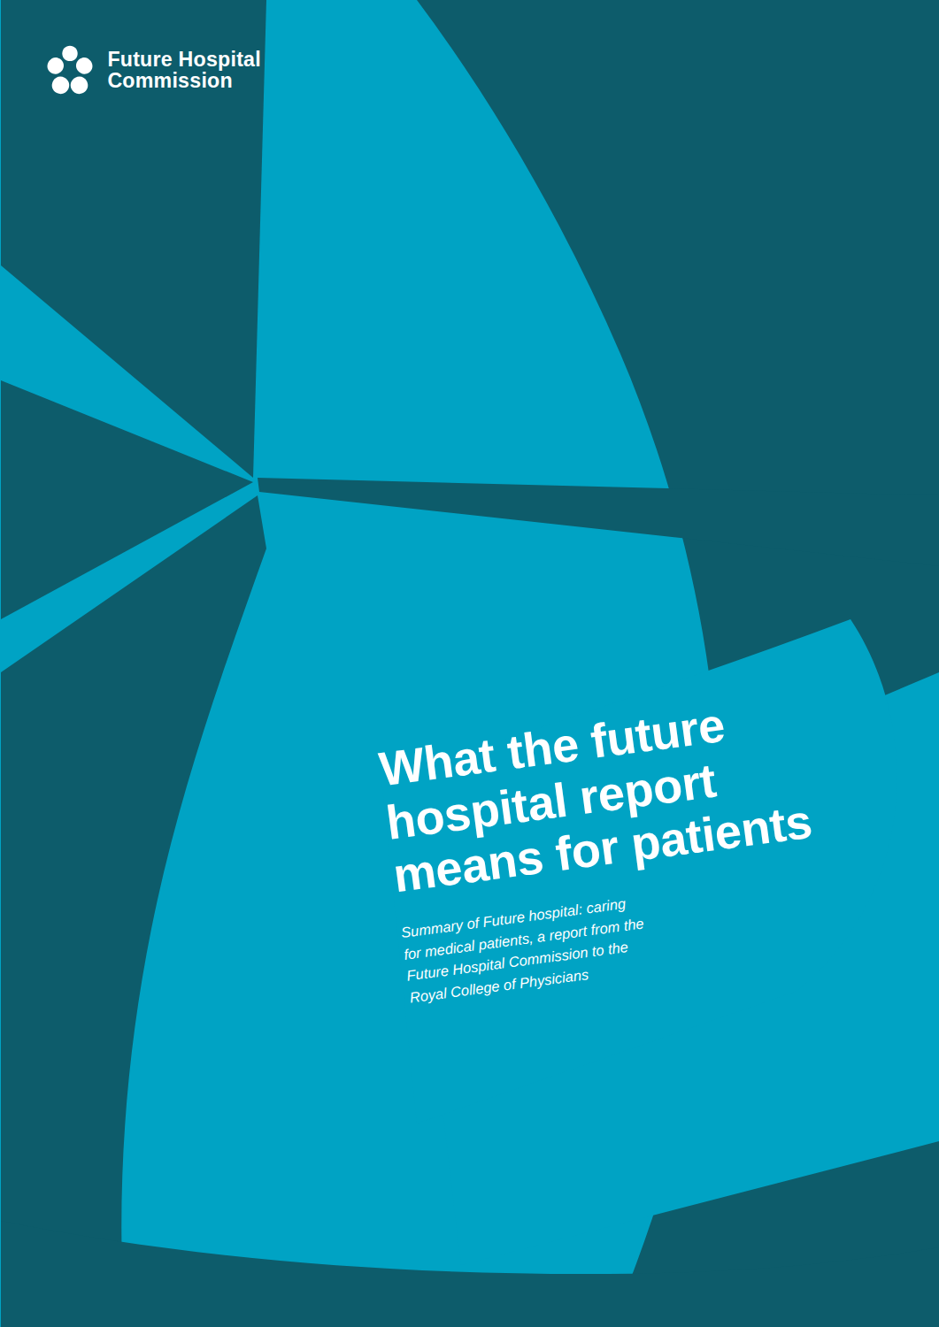Future Hospital
Commission
What the future hospital report means for patients
Summary of Future hospital: caring for medical patients, a report from the Future Hospital Commission to the Royal College of Physicians